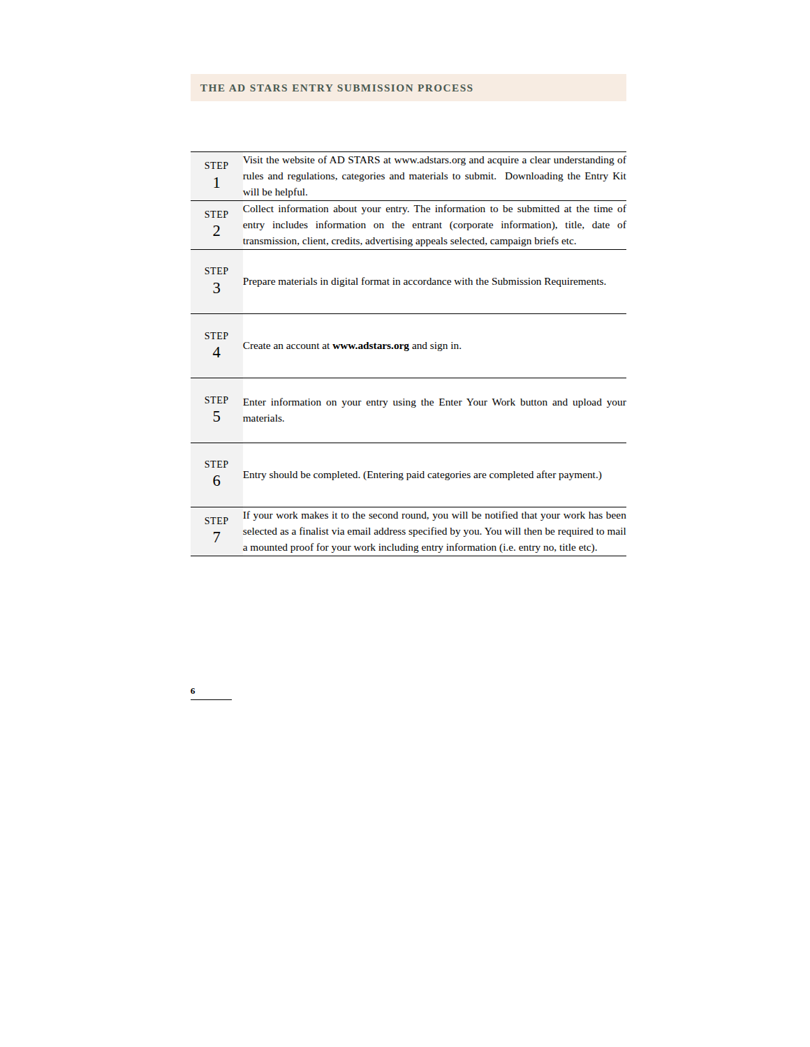THE AD STARS ENTRY SUBMISSION PROCESS
| STEP 1 | Visit the website of AD STARS at www.adstars.org and acquire a clear understanding of rules and regulations, categories and materials to submit. Downloading the Entry Kit will be helpful. |
| STEP 2 | Collect information about your entry. The information to be submitted at the time of entry includes information on the entrant (corporate information), title, date of transmission, client, credits, advertising appeals selected, campaign briefs etc. |
| STEP 3 | Prepare materials in digital format in accordance with the Submission Requirements. |
| STEP 4 | Create an account at www.adstars.org and sign in. |
| STEP 5 | Enter information on your entry using the Enter Your Work button and upload your materials. |
| STEP 6 | Entry should be completed. (Entering paid categories are completed after payment.) |
| STEP 7 | If your work makes it to the second round, you will be notified that your work has been selected as a finalist via email address specified by you. You will then be required to mail a mounted proof for your work including entry information (i.e. entry no, title etc). |
6